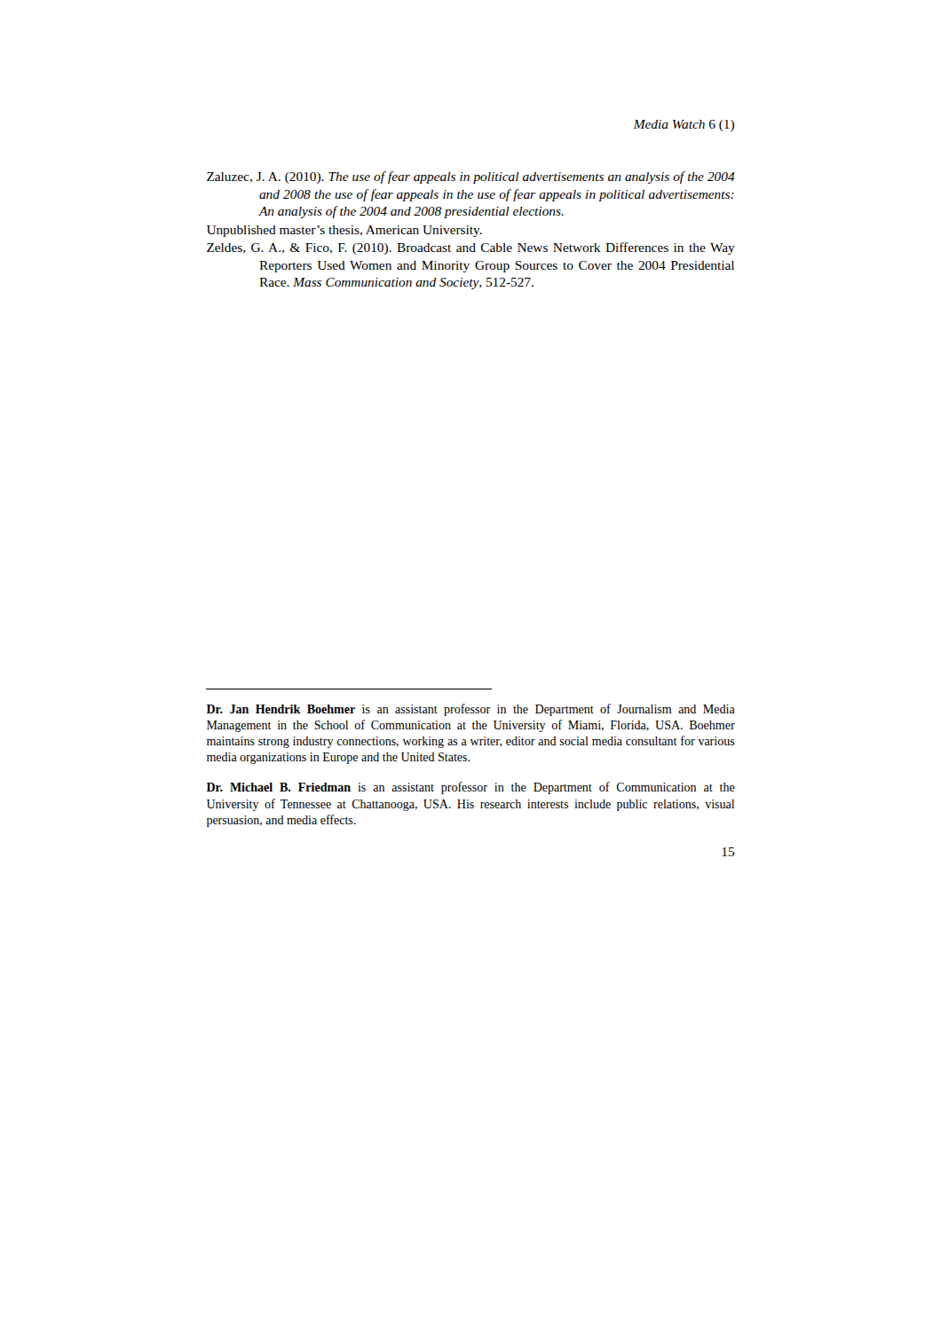Media Watch 6 (1)
Zaluzec, J. A. (2010). The use of fear appeals in political advertisements an analysis of the 2004 and 2008 the use of fear appeals in the use of fear appeals in political advertisements: An analysis of the 2004 and 2008 presidential elections.
Unpublished master’s thesis, American University.
Zeldes, G. A., & Fico, F. (2010). Broadcast and Cable News Network Differences in the Way Reporters Used Women and Minority Group Sources to Cover the 2004 Presidential Race. Mass Communication and Society, 512-527.
Dr. Jan Hendrik Boehmer is an assistant professor in the Department of Journalism and Media Management in the School of Communication at the University of Miami, Florida, USA. Boehmer maintains strong industry connections, working as a writer, editor and social media consultant for various media organizations in Europe and the United States.
Dr. Michael B. Friedman is an assistant professor in the Department of Communication at the University of Tennessee at Chattanooga, USA. His research interests include public relations, visual persuasion, and media effects.
15